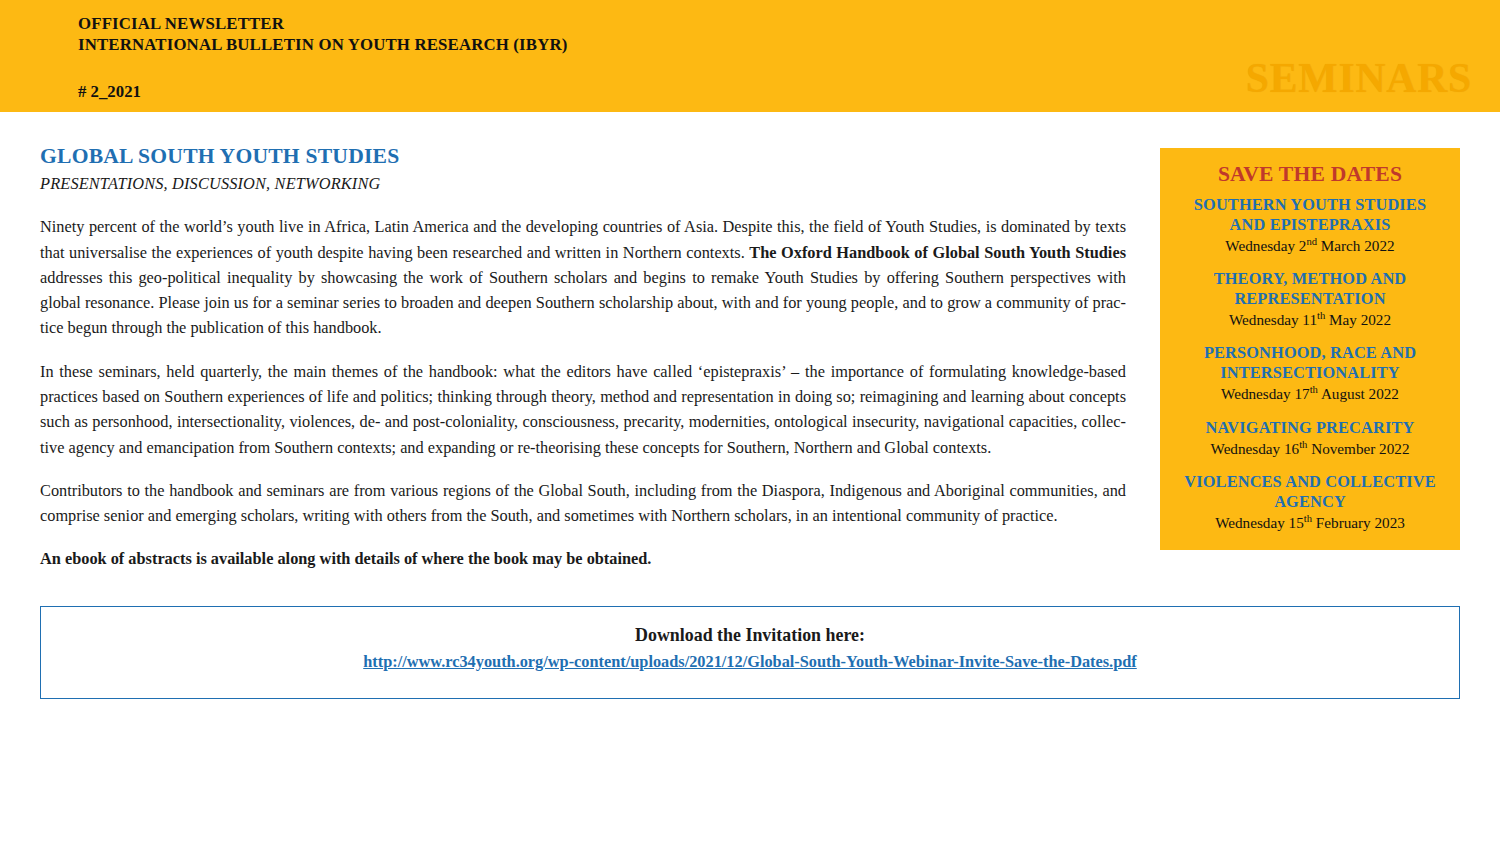Official Newsletter International Bulletin on Youth Research (IBYR)
# 2_2021
SEMINARS
GLOBAL SOUTH YOUTH STUDIES
PRESENTATIONS, DISCUSSION, NETWORKING
Ninety percent of the world’s youth live in Africa, Latin America and the developing countries of Asia. Despite this, the field of Youth Studies, is dominated by texts that universalise the experiences of youth despite having been researched and written in Northern contexts. The Oxford Handbook of Global South Youth Studies addresses this geo-political inequality by showcasing the work of Southern scholars and begins to remake Youth Studies by offering Southern perspectives with global resonance. Please join us for a seminar series to broaden and deepen Southern scholarship about, with and for young people, and to grow a community of practice begun through the publication of this handbook.
In these seminars, held quarterly, the main themes of the handbook: what the editors have called ‘epistepraxis’ – the importance of formulating knowledge-based practices based on Southern experiences of life and politics; thinking through theory, method and representation in doing so; reimagining and learning about concepts such as personhood, intersectionality, violences, de- and post-coloniality, consciousness, precarity, modernities, ontological insecurity, navigational capacities, collective agency and emancipation from Southern contexts; and expanding or re-theorising these concepts for Southern, Northern and Global contexts.
Contributors to the handbook and seminars are from various regions of the Global South, including from the Diaspora, Indigenous and Aboriginal communities, and comprise senior and emerging scholars, writing with others from the South, and sometimes with Northern scholars, in an intentional community of practice.
An ebook of abstracts is available along with details of where the book may be obtained.
SAVE THE DATES
SOUTHERN YOUTH STUDIES AND EPISTEPRAXIS Wednesday 2nd March 2022
THEORY, METHOD AND REPRESENTATION Wednesday 11th May 2022
PERSONHOOD, RACE AND INTERSECTIONALITY Wednesday 17th August 2022
NAVIGATING PRECARITY Wednesday 16th November 2022
VIOLENCES AND COLLECTIVE AGENCY Wednesday 15th February 2023
Download the Invitation here:
http://www.rc34youth.org/wp-content/uploads/2021/12/Global-South-Youth-Webinar-Invite-Save-the-Dates.pdf